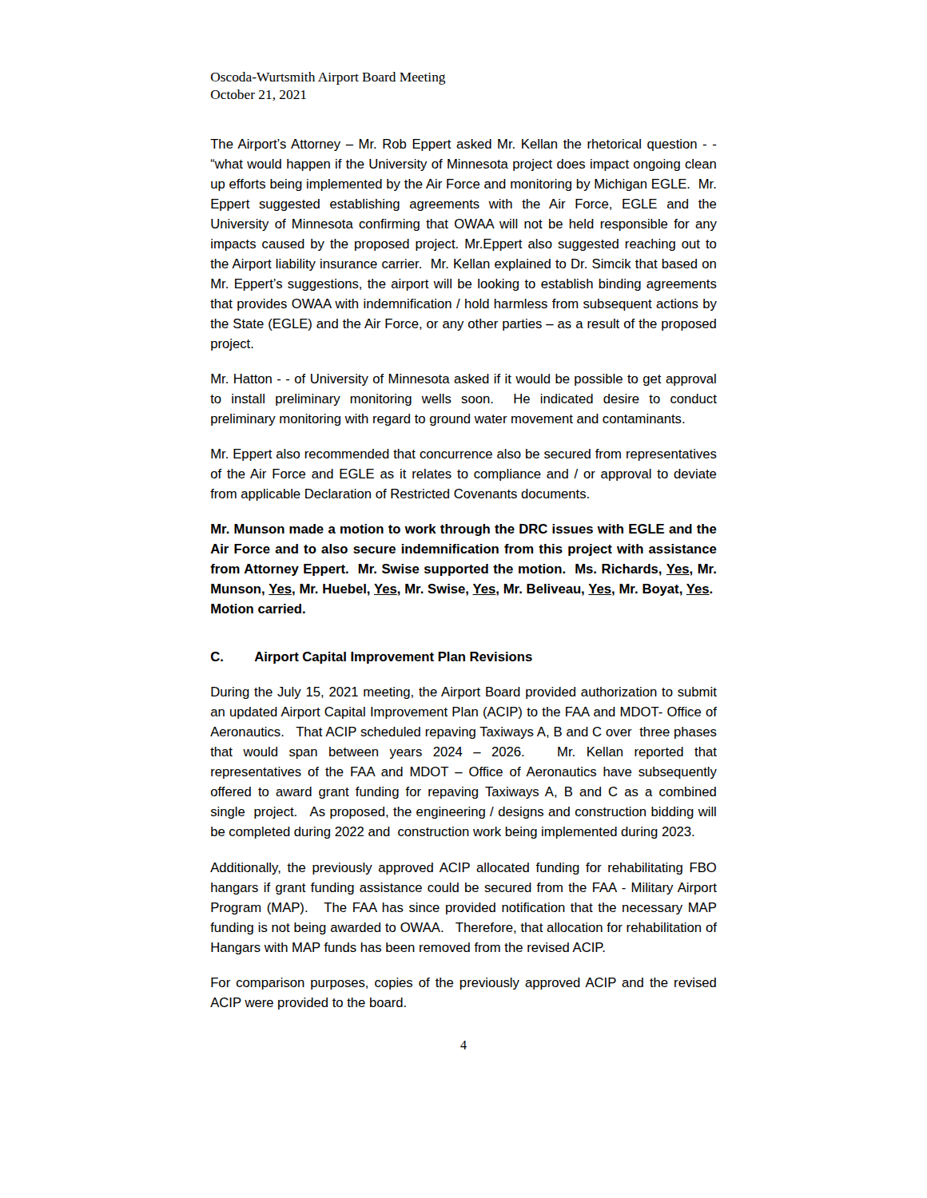Oscoda-Wurtsmith Airport Board Meeting
October 21, 2021
The Airport’s Attorney – Mr. Rob Eppert asked Mr. Kellan the rhetorical question - - “what would happen if the University of Minnesota project does impact ongoing clean up efforts being implemented by the Air Force and monitoring by Michigan EGLE. Mr. Eppert suggested establishing agreements with the Air Force, EGLE and the University of Minnesota confirming that OWAA will not be held responsible for any impacts caused by the proposed project. Mr.Eppert also suggested reaching out to the Airport liability insurance carrier. Mr. Kellan explained to Dr. Simcik that based on Mr. Eppert’s suggestions, the airport will be looking to establish binding agreements that provides OWAA with indemnification / hold harmless from subsequent actions by the State (EGLE) and the Air Force, or any other parties – as a result of the proposed project.
Mr. Hatton - - of University of Minnesota asked if it would be possible to get approval to install preliminary monitoring wells soon. He indicated desire to conduct preliminary monitoring with regard to ground water movement and contaminants.
Mr. Eppert also recommended that concurrence also be secured from representatives of the Air Force and EGLE as it relates to compliance and / or approval to deviate from applicable Declaration of Restricted Covenants documents.
Mr. Munson made a motion to work through the DRC issues with EGLE and the Air Force and to also secure indemnification from this project with assistance from Attorney Eppert. Mr. Swise supported the motion. Ms. Richards, Yes, Mr. Munson, Yes, Mr. Huebel, Yes, Mr. Swise, Yes, Mr. Beliveau, Yes, Mr. Boyat, Yes. Motion carried.
C. Airport Capital Improvement Plan Revisions
During the July 15, 2021 meeting, the Airport Board provided authorization to submit an updated Airport Capital Improvement Plan (ACIP) to the FAA and MDOT- Office of Aeronautics. That ACIP scheduled repaving Taxiways A, B and C over three phases that would span between years 2024 – 2026. Mr. Kellan reported that representatives of the FAA and MDOT – Office of Aeronautics have subsequently offered to award grant funding for repaving Taxiways A, B and C as a combined single project. As proposed, the engineering / designs and construction bidding will be completed during 2022 and construction work being implemented during 2023.
Additionally, the previously approved ACIP allocated funding for rehabilitating FBO hangars if grant funding assistance could be secured from the FAA - Military Airport Program (MAP). The FAA has since provided notification that the necessary MAP funding is not being awarded to OWAA. Therefore, that allocation for rehabilitation of Hangars with MAP funds has been removed from the revised ACIP.
For comparison purposes, copies of the previously approved ACIP and the revised ACIP were provided to the board.
4